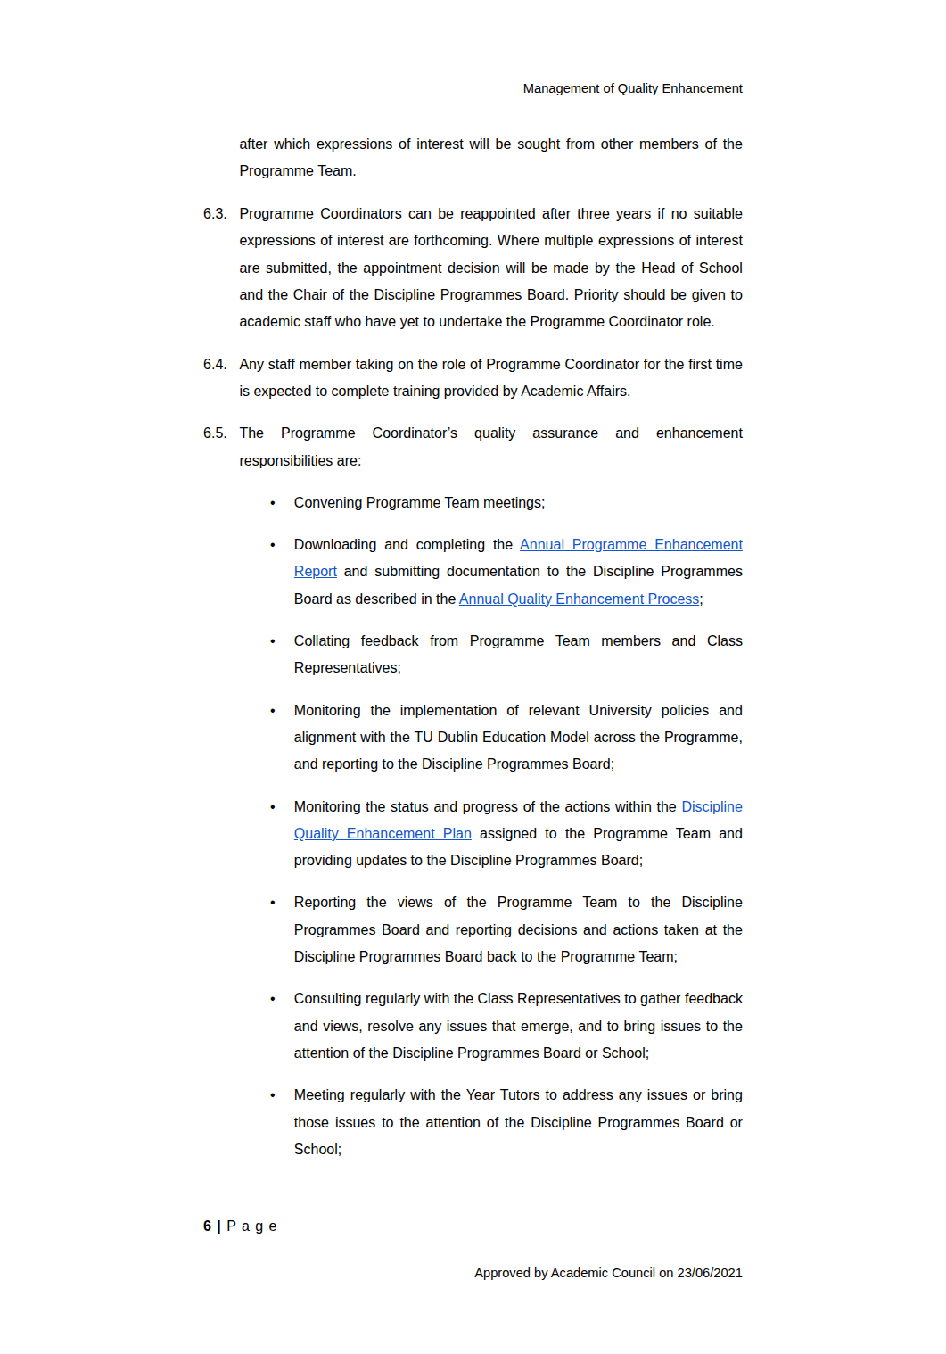Management of Quality Enhancement
after which expressions of interest will be sought from other members of the Programme Team.
6.3. Programme Coordinators can be reappointed after three years if no suitable expressions of interest are forthcoming. Where multiple expressions of interest are submitted, the appointment decision will be made by the Head of School and the Chair of the Discipline Programmes Board. Priority should be given to academic staff who have yet to undertake the Programme Coordinator role.
6.4. Any staff member taking on the role of Programme Coordinator for the first time is expected to complete training provided by Academic Affairs.
6.5. The Programme Coordinator’s quality assurance and enhancement responsibilities are:
Convening Programme Team meetings;
Downloading and completing the Annual Programme Enhancement Report and submitting documentation to the Discipline Programmes Board as described in the Annual Quality Enhancement Process;
Collating feedback from Programme Team members and Class Representatives;
Monitoring the implementation of relevant University policies and alignment with the TU Dublin Education Model across the Programme, and reporting to the Discipline Programmes Board;
Monitoring the status and progress of the actions within the Discipline Quality Enhancement Plan assigned to the Programme Team and providing updates to the Discipline Programmes Board;
Reporting the views of the Programme Team to the Discipline Programmes Board and reporting decisions and actions taken at the Discipline Programmes Board back to the Programme Team;
Consulting regularly with the Class Representatives to gather feedback and views, resolve any issues that emerge, and to bring issues to the attention of the Discipline Programmes Board or School;
Meeting regularly with the Year Tutors to address any issues or bring those issues to the attention of the Discipline Programmes Board or School;
6 | P a g e
Approved by Academic Council on 23/06/2021